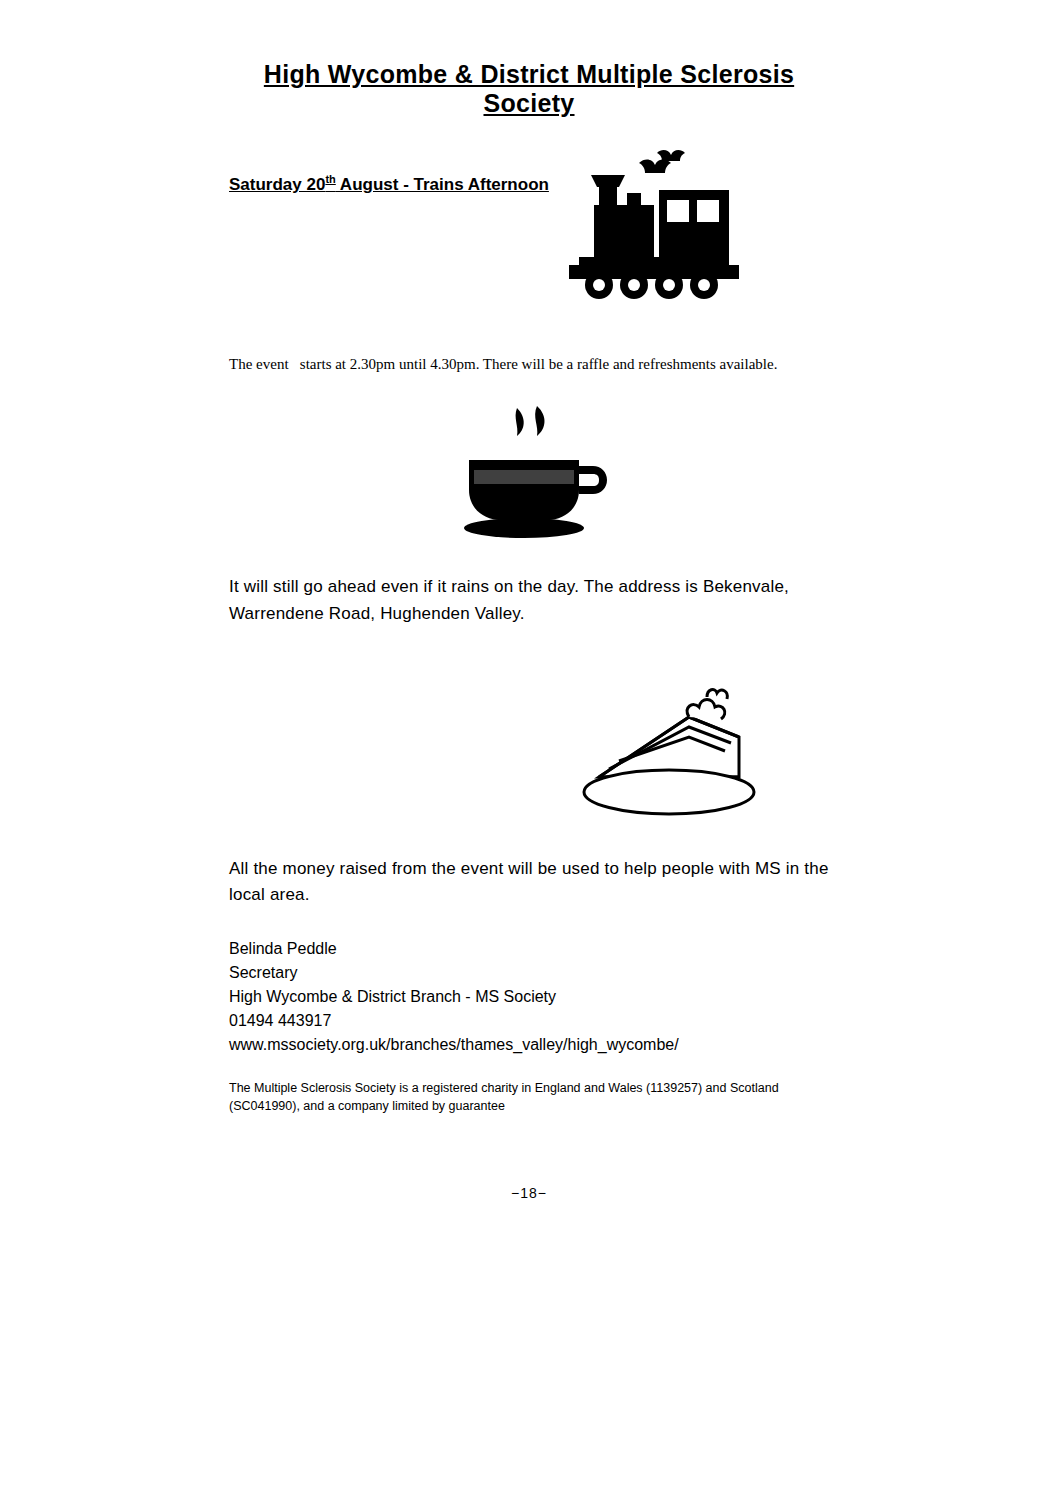High Wycombe & District Multiple Sclerosis Society
Saturday 20th August - Trains Afternoon
The event starts at 2.30pm until 4.30pm. There will be a raffle and refreshments available.
It will still go ahead even if it rains on the day. The address is Bekenvale, Warrendene Road, Hughenden Valley.
All the money raised from the event will be used to help people with MS in the local area.
Belinda Peddle
Secretary
High Wycombe & District Branch - MS Society
01494 443917
www.mssociety.org.uk/branches/thames_valley/high_wycombe/
The Multiple Sclerosis Society is a registered charity in England and Wales (1139257) and Scotland (SC041990), and a company limited by guarantee
−18−